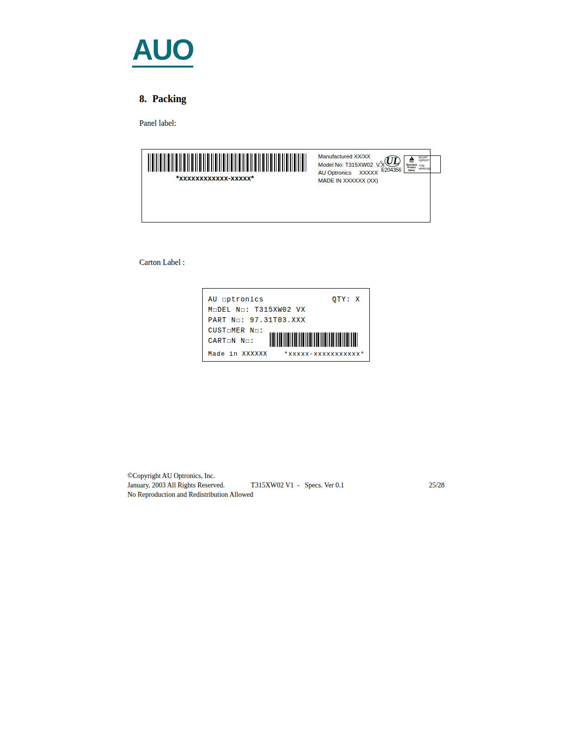AUO
8. Packing
Panel label:
*xxxxxxxxxxxx-xxxxx*
Manufactured XX/XX
Model No: T315XW02 V.X
AU Optronics XXXXX
MADE IN XXXXXX (XX)
cUL
E204356
TÜV
Rheinland
Product Safety
BAUART
GEPRÜFT
TYPE
APPROVED
Carton Label :
AU ☐ptronicsQTY: X
M☐DEL N☐: T315XW02 VX
PART N☐: 97.31T03.XXX
CUST☐MER N☐:
CART☐N N☐:
Made in XXXXXX*xxxxx-xxxxxxxxxxx*
©Copyright AU Optronics, Inc.
January, 2003 All Rights Reserved. T315XW02 V1 - Specs. Ver 0.1 25/28
No Reproduction and Redistribution Allowed